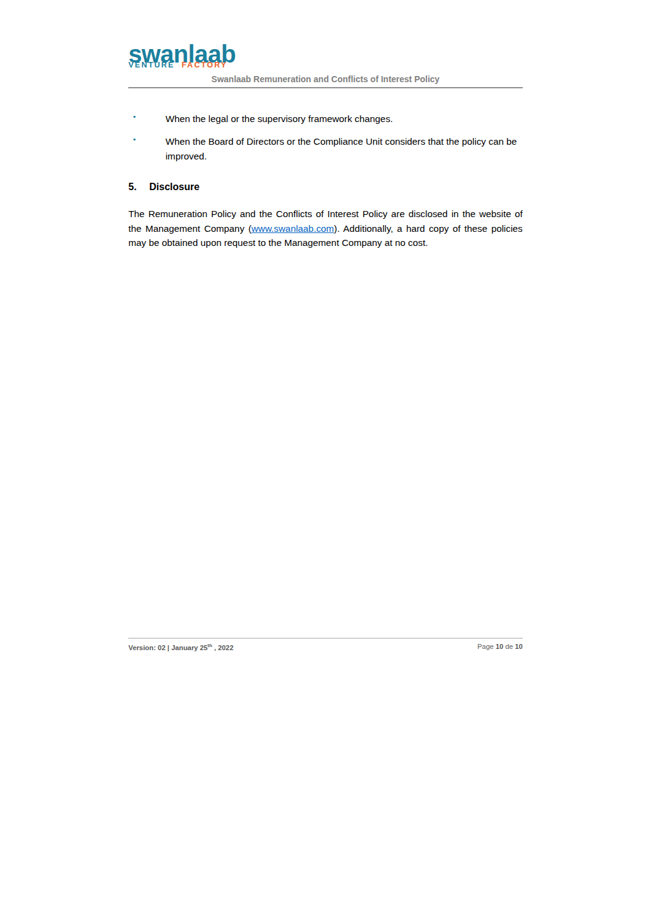swanlaab VENTURE FACTORY
Swanlaab Remuneration and Conflicts of Interest Policy
When the legal or the supervisory framework changes.
When the Board of Directors or the Compliance Unit considers that the policy can be improved.
5. Disclosure
The Remuneration Policy and the Conflicts of Interest Policy are disclosed in the website of the Management Company (www.swanlaab.com). Additionally, a hard copy of these policies may be obtained upon request to the Management Company at no cost.
Version: 02 | January 25th , 2022
Page 10 de 10